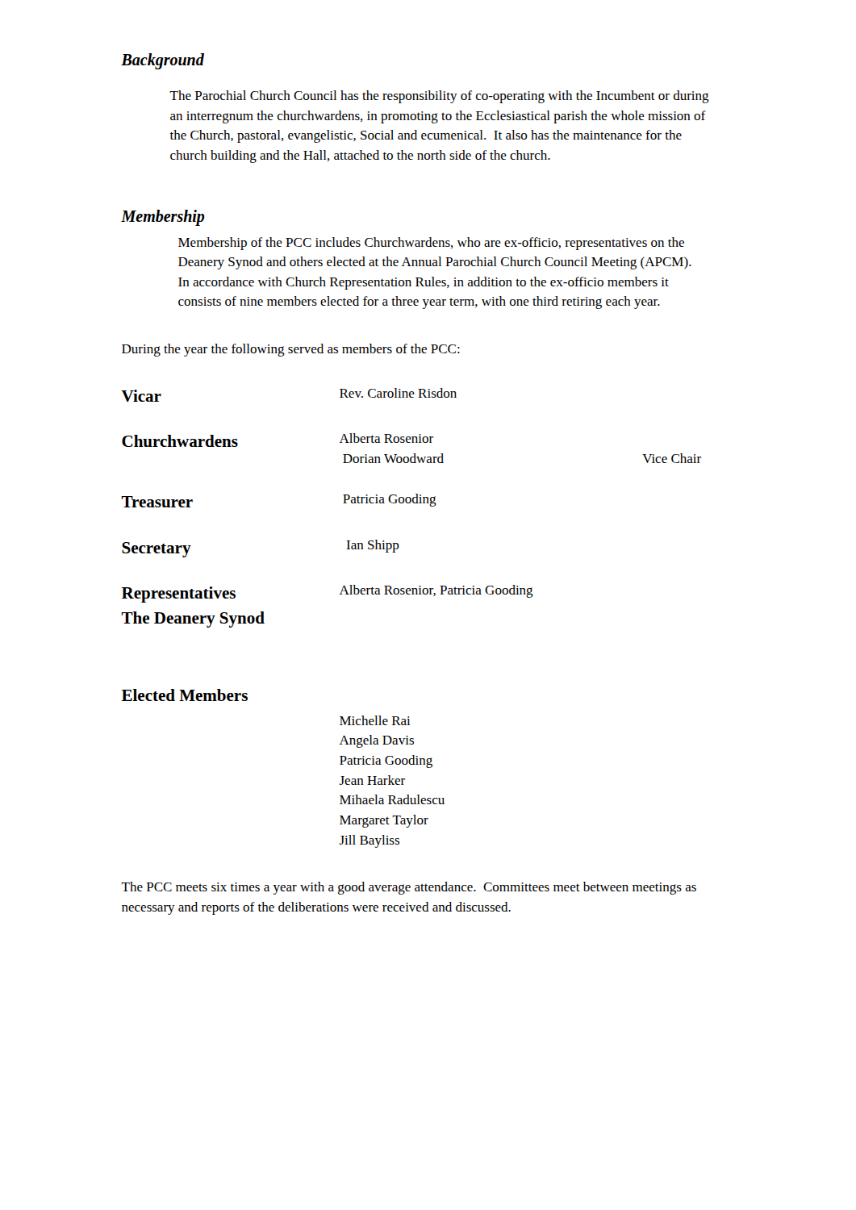Background
The Parochial Church Council has the responsibility of co-operating with the Incumbent or during an interregnum the churchwardens, in promoting to the Ecclesiastical parish the whole mission of the Church, pastoral, evangelistic, Social and ecumenical. It also has the maintenance for the church building and the Hall, attached to the north side of the church.
Membership
Membership of the PCC includes Churchwardens, who are ex-officio, representatives on the Deanery Synod and others elected at the Annual Parochial Church Council Meeting (APCM). In accordance with Church Representation Rules, in addition to the ex-officio members it consists of nine members elected for a three year term, with one third retiring each year.
During the year the following served as members of the PCC:
| Vicar | Rev. Caroline Risdon | |
| Churchwardens | Alberta Rosenior Dorian Woodward | Vice Chair |
| Treasurer | Patricia Gooding | |
| Secretary | Ian Shipp | |
| Representatives The Deanery Synod | Alberta Rosenior, Patricia Gooding | |
Elected Members
Michelle Rai
Angela Davis
Patricia Gooding
Jean Harker
Mihaela Radulescu
Margaret Taylor
Jill Bayliss
The PCC meets six times a year with a good average attendance. Committees meet between meetings as necessary and reports of the deliberations were received and discussed.